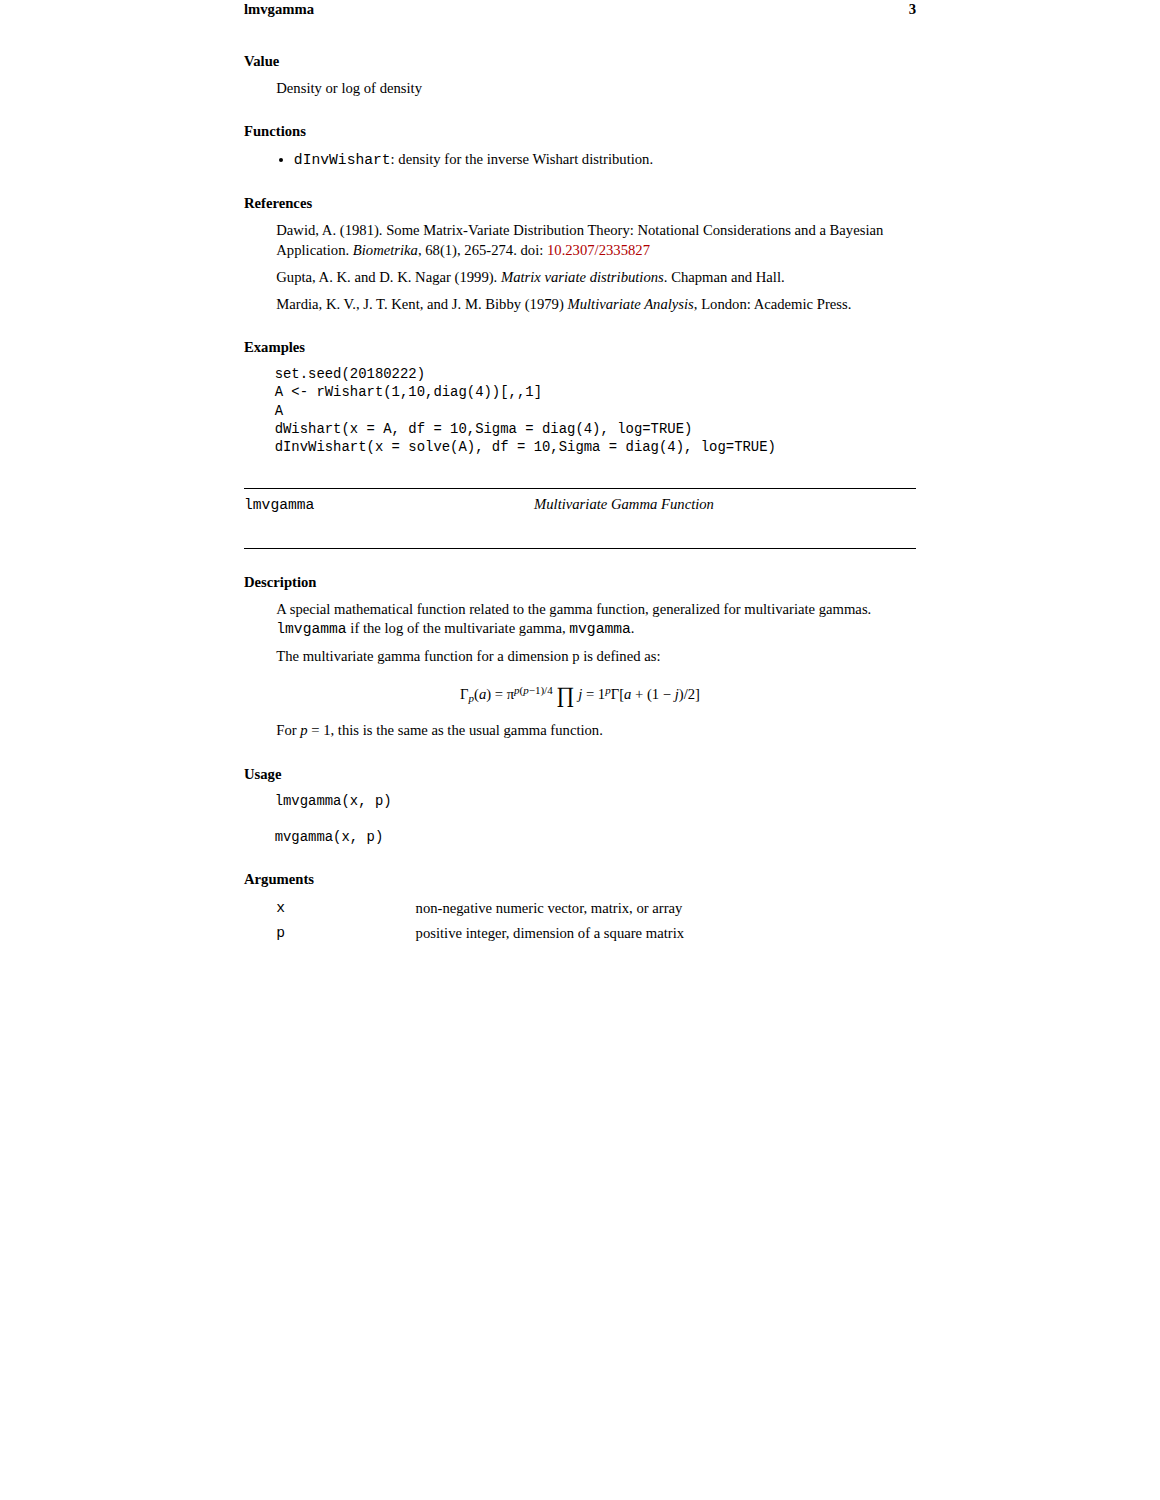lmvgamma 3
Value
Density or log of density
Functions
dInvWishart: density for the inverse Wishart distribution.
References
Dawid, A. (1981). Some Matrix-Variate Distribution Theory: Notational Considerations and a Bayesian Application. Biometrika, 68(1), 265-274. doi: 10.2307/2335827
Gupta, A. K. and D. K. Nagar (1999). Matrix variate distributions. Chapman and Hall.
Mardia, K. V., J. T. Kent, and J. M. Bibby (1979) Multivariate Analysis, London: Academic Press.
Examples
set.seed(20180222)
A <- rWishart(1,10,diag(4))[,,1]
A
dWishart(x = A, df = 10,Sigma = diag(4), log=TRUE)
dInvWishart(x = solve(A), df = 10,Sigma = diag(4), log=TRUE)
lmvgamma Multivariate Gamma Function
Description
A special mathematical function related to the gamma function, generalized for multivariate gammas. lmvgamma if the log of the multivariate gamma, mvgamma.
The multivariate gamma function for a dimension p is defined as:
Γp(a) = πp(p−1)/4 ∏ j = 1p Γ[a + (1 − j)/2]
For p = 1, this is the same as the usual gamma function.
Usage
lmvgamma(x, p)

mvgamma(x, p)
Arguments
| x | non-negative numeric vector, matrix, or array |
| p | positive integer, dimension of a square matrix |